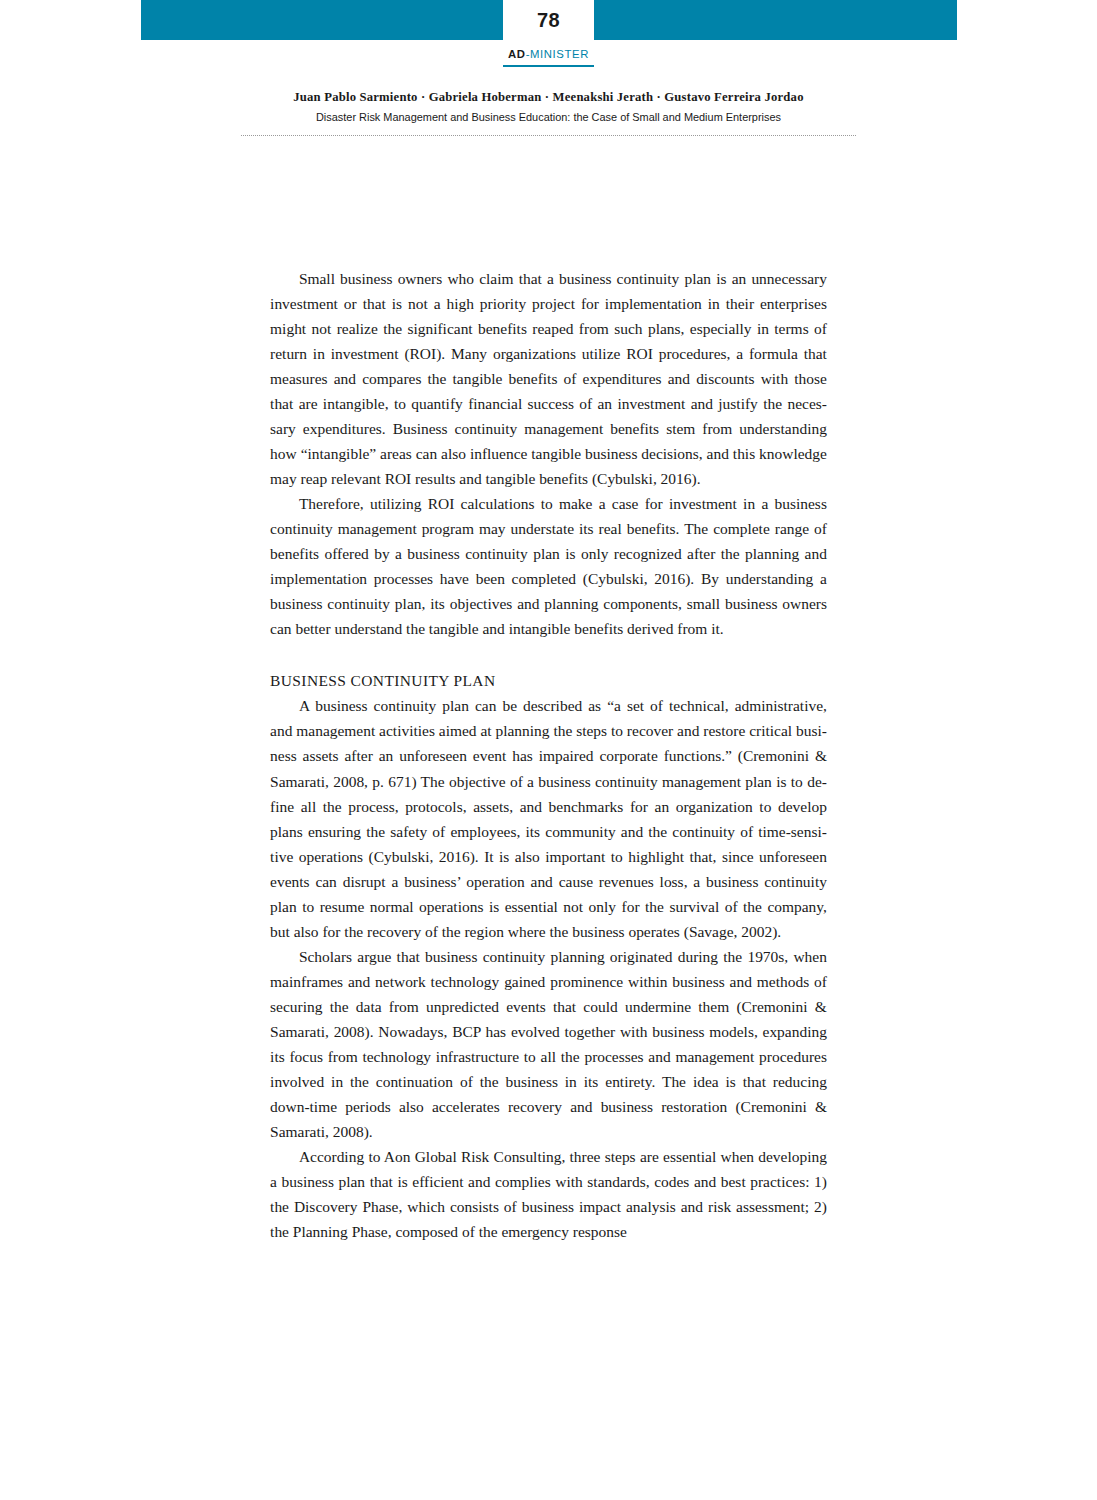78
AD-MINISTER
Juan Pablo Sarmiento · Gabriela Hoberman · Meenakshi Jerath · Gustavo Ferreira Jordao
Disaster Risk Management and Business Education: the Case of Small and Medium Enterprises
Small business owners who claim that a business continuity plan is an unnecessary investment or that is not a high priority project for implementation in their enterprises might not realize the significant benefits reaped from such plans, especially in terms of return in investment (ROI). Many organizations utilize ROI procedures, a formula that measures and compares the tangible benefits of expenditures and discounts with those that are intangible, to quantify financial success of an investment and justify the necessary expenditures. Business continuity management benefits stem from understanding how “intangible” areas can also influence tangible business decisions, and this knowledge may reap relevant ROI results and tangible benefits (Cybulski, 2016).
Therefore, utilizing ROI calculations to make a case for investment in a business continuity management program may understate its real benefits. The complete range of benefits offered by a business continuity plan is only recognized after the planning and implementation processes have been completed (Cybulski, 2016). By understanding a business continuity plan, its objectives and planning components, small business owners can better understand the tangible and intangible benefits derived from it.
BUSINESS CONTINUITY PLAN
A business continuity plan can be described as “a set of technical, administrative, and management activities aimed at planning the steps to recover and restore critical business assets after an unforeseen event has impaired corporate functions.” (Cremonini & Samarati, 2008, p. 671) The objective of a business continuity management plan is to define all the process, protocols, assets, and benchmarks for an organization to develop plans ensuring the safety of employees, its community and the continuity of time-sensitive operations (Cybulski, 2016). It is also important to highlight that, since unforeseen events can disrupt a business’ operation and cause revenues loss, a business continuity plan to resume normal operations is essential not only for the survival of the company, but also for the recovery of the region where the business operates (Savage, 2002).
Scholars argue that business continuity planning originated during the 1970s, when mainframes and network technology gained prominence within business and methods of securing the data from unpredicted events that could undermine them (Cremonini & Samarati, 2008). Nowadays, BCP has evolved together with business models, expanding its focus from technology infrastructure to all the processes and management procedures involved in the continuation of the business in its entirety. The idea is that reducing down-time periods also accelerates recovery and business restoration (Cremonini & Samarati, 2008).
According to Aon Global Risk Consulting, three steps are essential when developing a business plan that is efficient and complies with standards, codes and best practices: 1) the Discovery Phase, which consists of business impact analysis and risk assessment; 2) the Planning Phase, composed of the emergency response